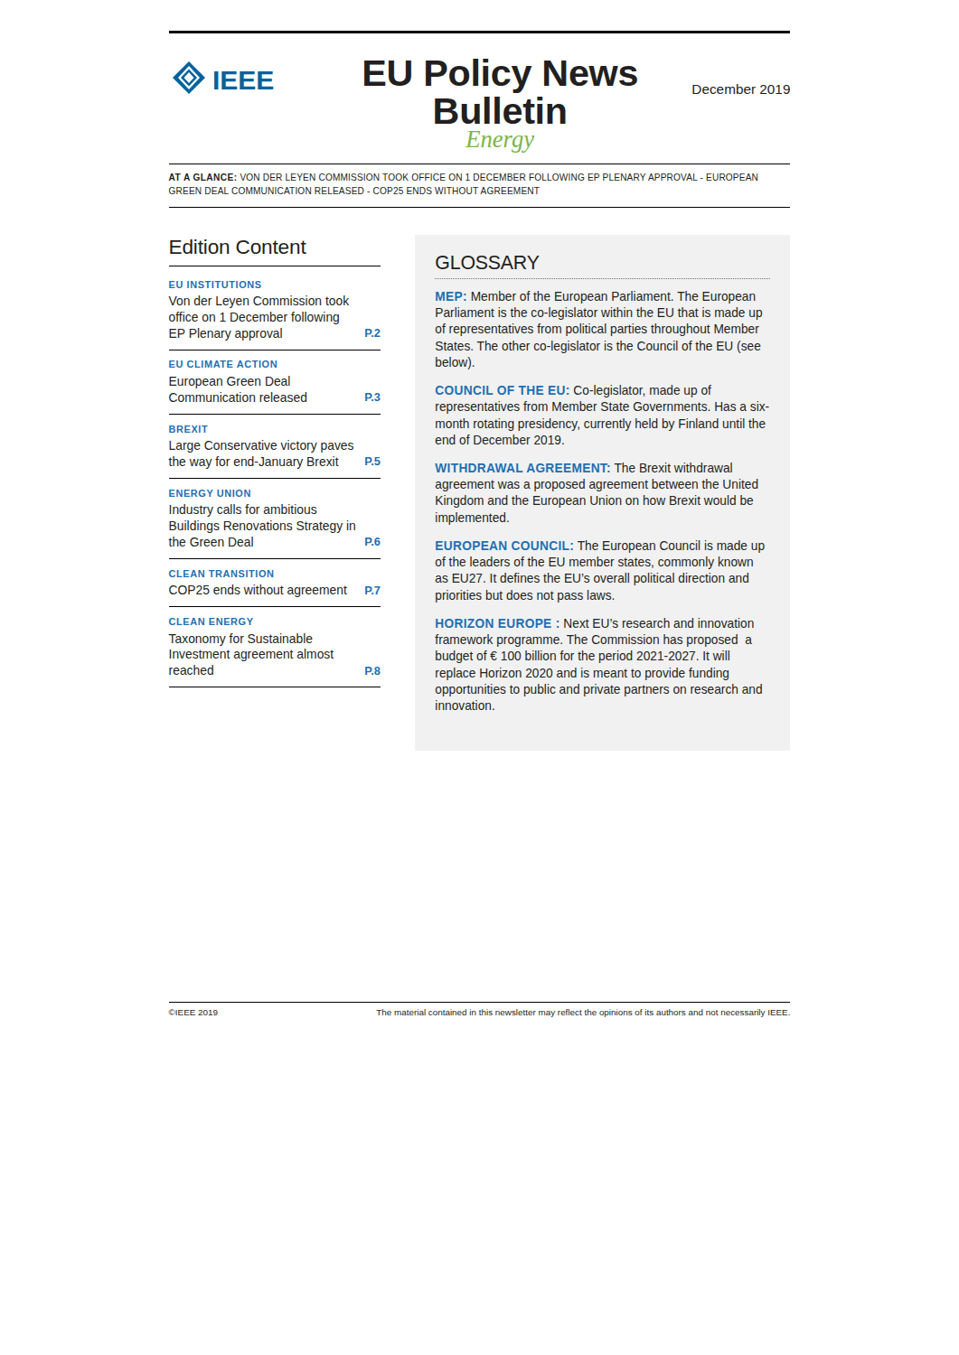IEEE
EU Policy News Bulletin
Energy
December 2019
AT A GLANCE: VON DER LEYEN COMMISSION TOOK OFFICE ON 1 DECEMBER FOLLOWING EP PLENARY APPROVAL - EUROPEAN GREEN DEAL COMMUNICATION RELEASED - COP25 ENDS WITHOUT AGREEMENT
Edition Content
EU INSTITUTIONS
Von der Leyen Commission took office on 1 December following EP Plenary approval P.2
EU CLIMATE ACTION
European Green Deal Communication released P.3
BREXIT
Large Conservative victory paves the way for end-January Brexit P.5
ENERGY UNION
Industry calls for ambitious Buildings Renovations Strategy in the Green Deal P.6
CLEAN TRANSITION
COP25 ends without agreement P.7
CLEAN ENERGY
Taxonomy for Sustainable Investment agreement almost reached P.8
GLOSSARY
MEP: Member of the European Parliament. The European Parliament is the co-legislator within the EU that is made up of representatives from political parties throughout Member States. The other co-legislator is the Council of the EU (see below).
COUNCIL OF THE EU: Co-legislator, made up of representatives from Member State Governments. Has a six-month rotating presidency, currently held by Finland until the end of December 2019.
WITHDRAWAL AGREEMENT: The Brexit withdrawal agreement was a proposed agreement between the United Kingdom and the European Union on how Brexit would be implemented.
EUROPEAN COUNCIL: The European Council is made up of the leaders of the EU member states, commonly known as EU27. It defines the EU’s overall political direction and priorities but does not pass laws.
HORIZON EUROPE : Next EU’s research and innovation framework programme. The Commission has proposed a budget of € 100 billion for the period 2021-2027. It will replace Horizon 2020 and is meant to provide funding opportunities to public and private partners on research and innovation.
©IEEE 2019
The material contained in this newsletter may reflect the opinions of its authors and not necessarily IEEE.